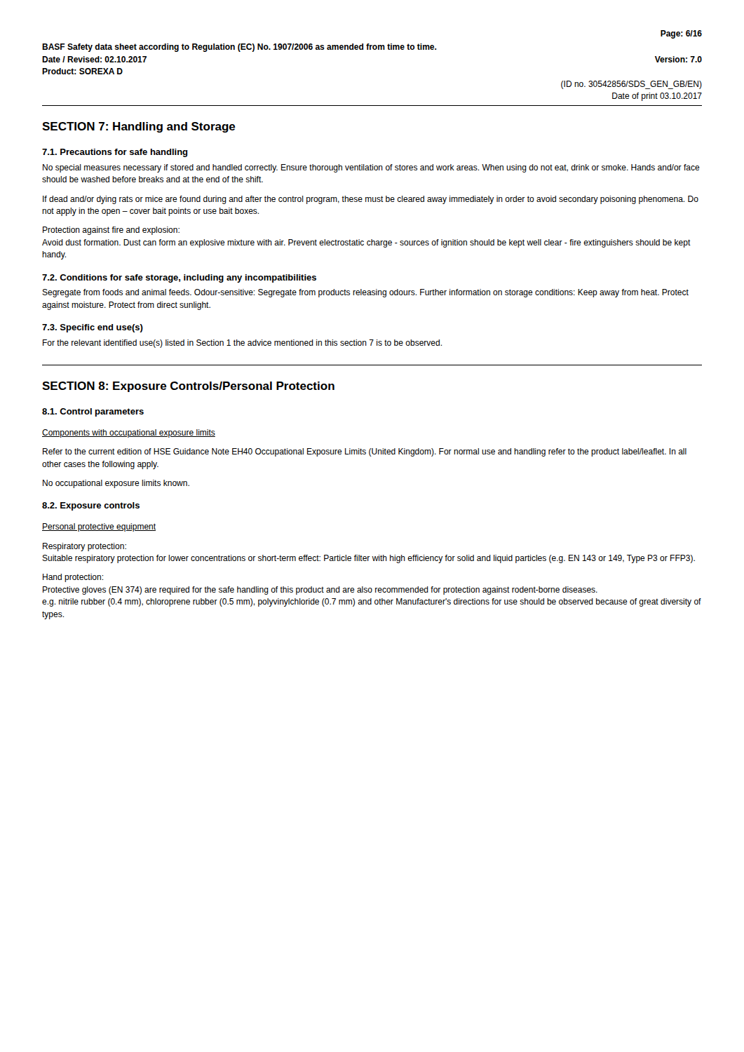Page: 6/16
BASF Safety data sheet according to Regulation (EC) No. 1907/2006 as amended from time to time.
Date / Revised: 02.10.2017 Version: 7.0
Product: SOREXA D
(ID no. 30542856/SDS_GEN_GB/EN)
Date of print 03.10.2017
SECTION 7: Handling and Storage
7.1. Precautions for safe handling
No special measures necessary if stored and handled correctly. Ensure thorough ventilation of stores and work areas. When using do not eat, drink or smoke. Hands and/or face should be washed before breaks and at the end of the shift.
If dead and/or dying rats or mice are found during and after the control program, these must be cleared away immediately in order to avoid secondary poisoning phenomena. Do not apply in the open – cover bait points or use bait boxes.
Protection against fire and explosion:
Avoid dust formation. Dust can form an explosive mixture with air. Prevent electrostatic charge - sources of ignition should be kept well clear - fire extinguishers should be kept handy.
7.2. Conditions for safe storage, including any incompatibilities
Segregate from foods and animal feeds. Odour-sensitive: Segregate from products releasing odours. Further information on storage conditions: Keep away from heat. Protect against moisture. Protect from direct sunlight.
7.3. Specific end use(s)
For the relevant identified use(s) listed in Section 1 the advice mentioned in this section 7 is to be observed.
SECTION 8: Exposure Controls/Personal Protection
8.1. Control parameters
Components with occupational exposure limits
Refer to the current edition of HSE Guidance Note EH40 Occupational Exposure Limits (United Kingdom). For normal use and handling refer to the product label/leaflet. In all other cases the following apply.
No occupational exposure limits known.
8.2. Exposure controls
Personal protective equipment
Respiratory protection:
Suitable respiratory protection for lower concentrations or short-term effect: Particle filter with high efficiency for solid and liquid particles (e.g. EN 143 or 149, Type P3 or FFP3).
Hand protection:
Protective gloves (EN 374) are required for the safe handling of this product and are also recommended for protection against rodent-borne diseases.
e.g. nitrile rubber (0.4 mm), chloroprene rubber (0.5 mm), polyvinylchloride (0.7 mm) and other Manufacturer's directions for use should be observed because of great diversity of types.